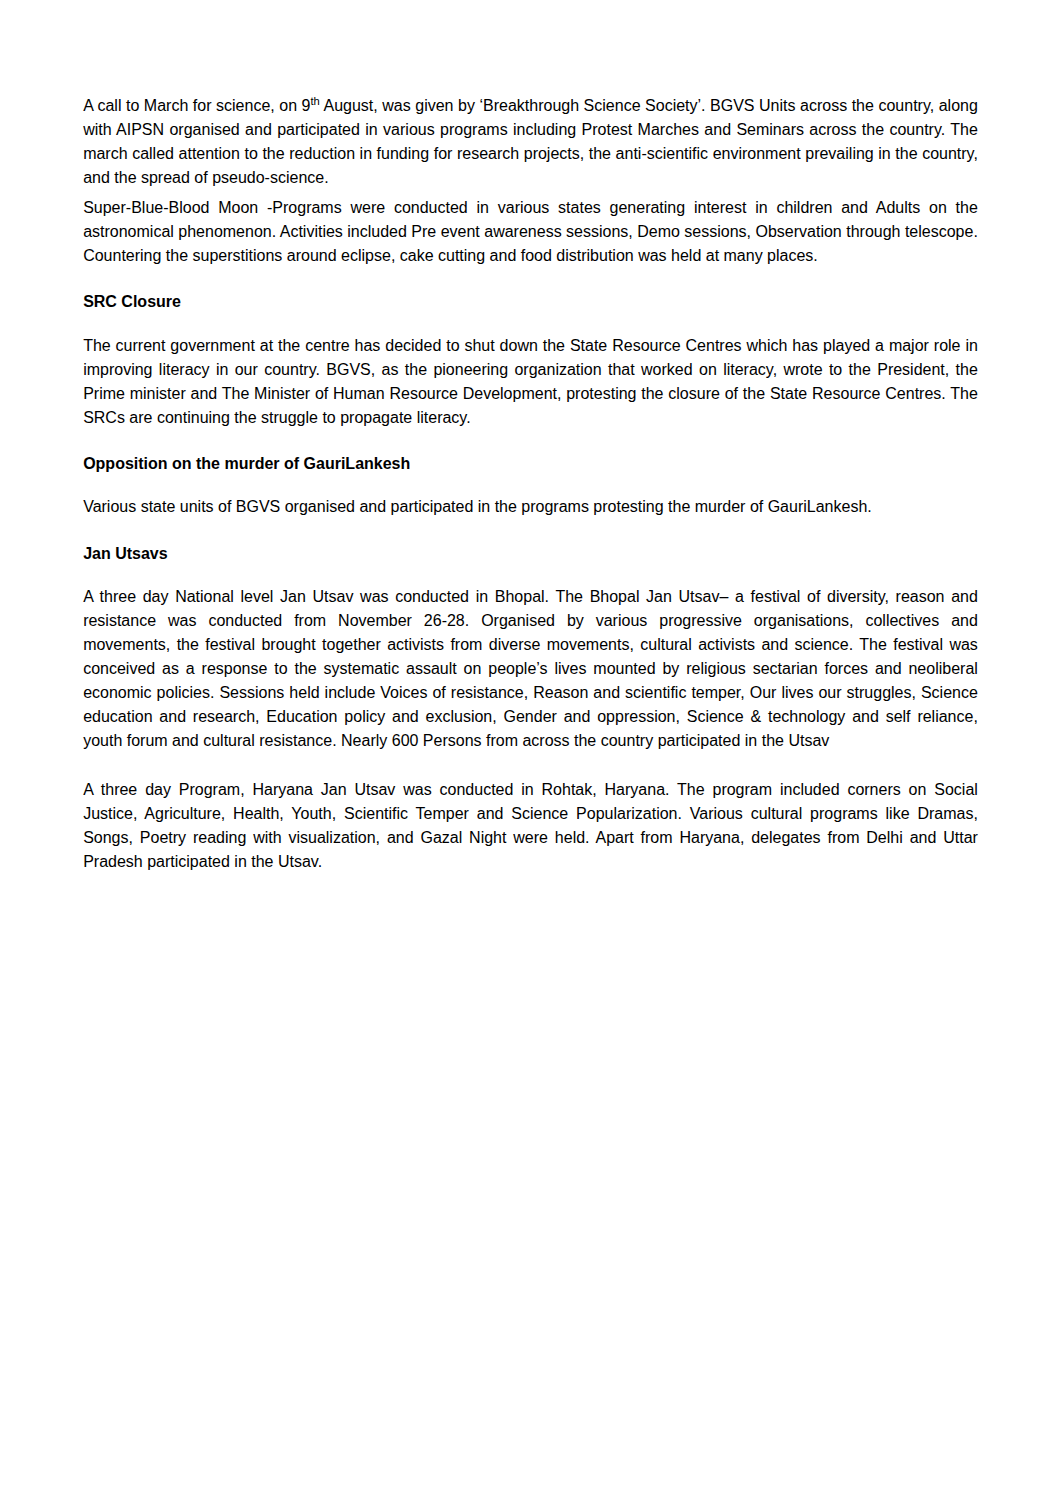A call to March for science, on 9th August, was given by ‘Breakthrough Science Society’. BGVS Units across the country, along with AIPSN organised and participated in various programs including Protest Marches and Seminars across the country. The march called attention to the reduction in funding for research projects, the anti-scientific environment prevailing in the country, and the spread of pseudo-science.
Super-Blue-Blood Moon -Programs were conducted in various states generating interest in children and Adults on the astronomical phenomenon. Activities included Pre event awareness sessions, Demo sessions, Observation through telescope. Countering the superstitions around eclipse, cake cutting and food distribution was held at many places.
SRC Closure
The current government at the centre has decided to shut down the State Resource Centres which has played a major role in improving literacy in our country. BGVS, as the pioneering organization that worked on literacy, wrote to the President, the Prime minister and The Minister of Human Resource Development, protesting the closure of the State Resource Centres. The SRCs are continuing the struggle to propagate literacy.
Opposition on the murder of GauriLankesh
Various state units of BGVS organised and participated in the programs protesting the murder of GauriLankesh.
Jan Utsavs
A three day National level Jan Utsav was conducted in Bhopal. The Bhopal Jan Utsav– a festival of diversity, reason and resistance was conducted from November 26-28. Organised by various progressive organisations, collectives and movements, the festival brought together activists from diverse movements, cultural activists and science. The festival was conceived as a response to the systematic assault on people’s lives mounted by religious sectarian forces and neoliberal economic policies. Sessions held include Voices of resistance, Reason and scientific temper, Our lives our struggles, Science education and research, Education policy and exclusion, Gender and oppression, Science & technology and self reliance, youth forum and cultural resistance. Nearly 600 Persons from across the country participated in the Utsav
A three day Program, Haryana Jan Utsav was conducted in Rohtak, Haryana. The program included corners on Social Justice, Agriculture, Health, Youth, Scientific Temper and Science Popularization. Various cultural programs like Dramas, Songs, Poetry reading with visualization, and Gazal Night were held. Apart from Haryana, delegates from Delhi and Uttar Pradesh participated in the Utsav.